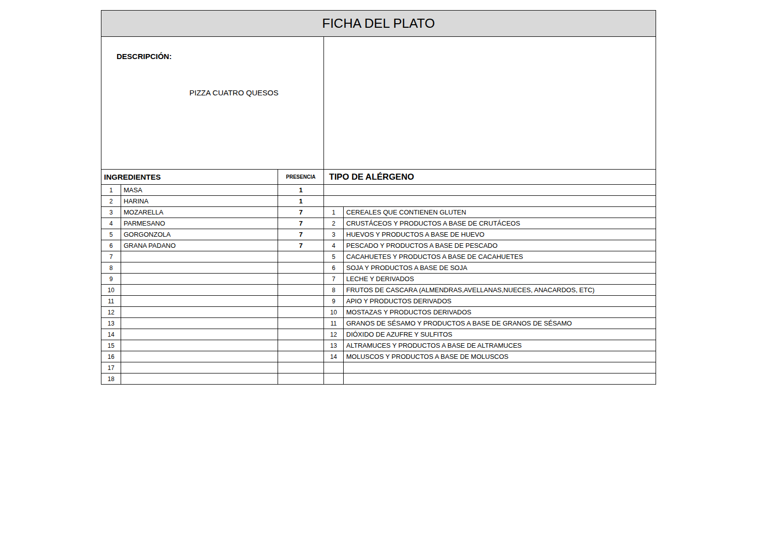| FICHA DEL PLATO |
| DESCRIPCIÓN: PIZZA CUATRO QUESOS | |
| INGREDIENTES | PRESENCIA | TIPO DE ALÉRGENO |
| 1 | MASA | 1 | |
| 2 | HARINA | 1 | |
| 3 | MOZARELLA | 7 | 1 | CEREALES QUE CONTIENEN GLUTEN |
| 4 | PARMESANO | 7 | 2 | CRUSTÁCEOS Y PRODUCTOS A BASE DE CRUTÁCEOS |
| 5 | GORGONZOLA | 7 | 3 | HUEVOS Y PRODUCTOS A BASE DE HUEVO |
| 6 | GRANA PADANO | 7 | 4 | PESCADO Y PRODUCTOS A BASE DE PESCADO |
| 7 | | | 5 | CACAHUETES Y PRODUCTOS A BASE DE CACAHUETES |
| 8 | | | 6 | SOJA Y PRODUCTOS A BASE DE SOJA |
| 9 | | | 7 | LECHE Y DERIVADOS |
| 10 | | | 8 | FRUTOS DE CASCARA (ALMENDRAS,AVELLANAS,NUECES, ANACARDOS, ETC) |
| 11 | | | 9 | APIO Y PRODUCTOS DERIVADOS |
| 12 | | | 10 | MOSTAZAS Y PRODUCTOS DERIVADOS |
| 13 | | | 11 | GRANOS DE SÉSAMO Y PRODUCTOS A BASE DE GRANOS DE SÉSAMO |
| 14 | | | 12 | DIÓXIDO DE AZUFRE Y SULFITOS |
| 15 | | | 13 | ALTRAMUCES Y PRODUCTOS A BASE DE ALTRAMUCES |
| 16 | | | 14 | MOLUSCOS Y PRODUCTOS A BASE DE MOLUSCOS |
| 17 | | | | |
| 18 | | | | |